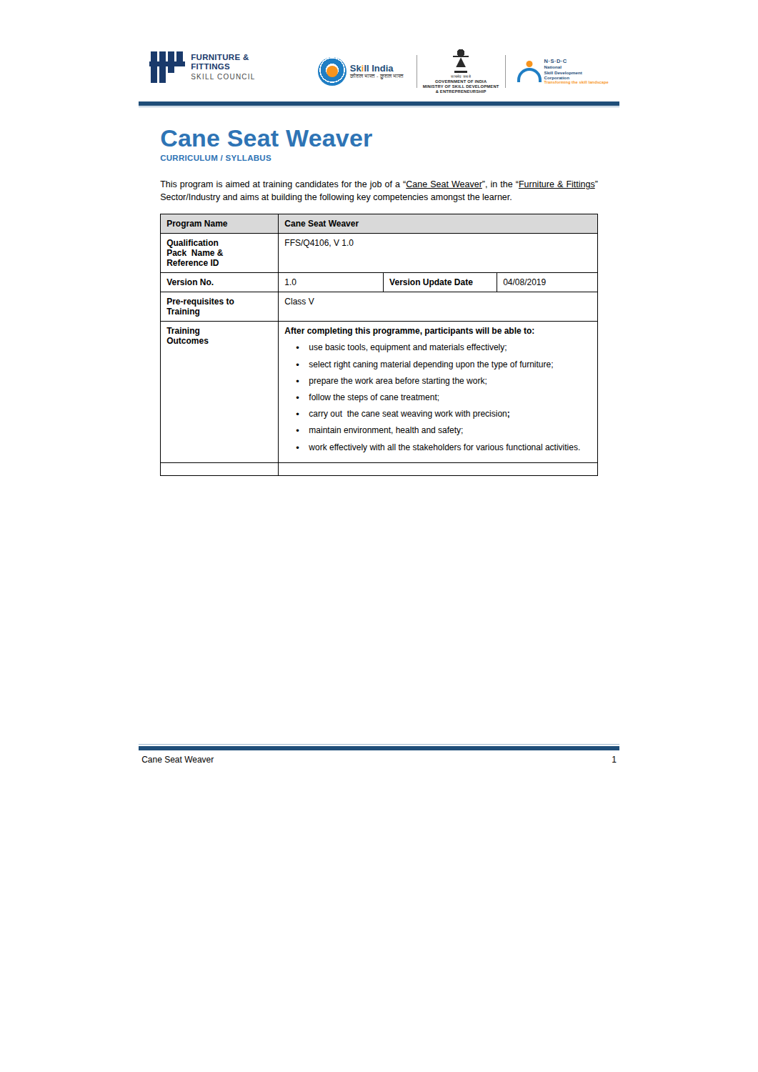FURNITURE &
FITTINGS
SKILL COUNCIL
Skill India कौशल भारत - कुशल भारत
सत्यमेव जयते
GOVERNMENT OF INDIA
MINISTRY OF SKILL DEVELOPMENT
& ENTREPRENEURSHIP
N·S·D·C
National
Skill Development
Corporation
Transforming the skill landscape
Cane Seat Weaver
CURRICULUM / SYLLABUS
This program is aimed at training candidates for the job of a “Cane Seat Weaver”, in the “Furniture & Fittings” Sector/Industry and aims at building the following key competencies amongst the learner.
| Program Name | Cane Seat Weaver |
| Qualification Pack Name & Reference ID | FFS/Q4106, V 1.0 |
| Version No. | 1.0 | Version Update Date | 04/08/2019 |
| Pre-requisites to Training | Class V |
| Training Outcomes | After completing this programme, participants will be able to: use basic tools, equipment and materials effectively; select right caning material depending upon the type of furniture; prepare the work area before starting the work; follow the steps of cane treatment; carry out the cane seat weaving work with precision ; maintain environment, health and safety; work effectively with all the stakeholders for various functional activities. |
Cane Seat Weaver
1